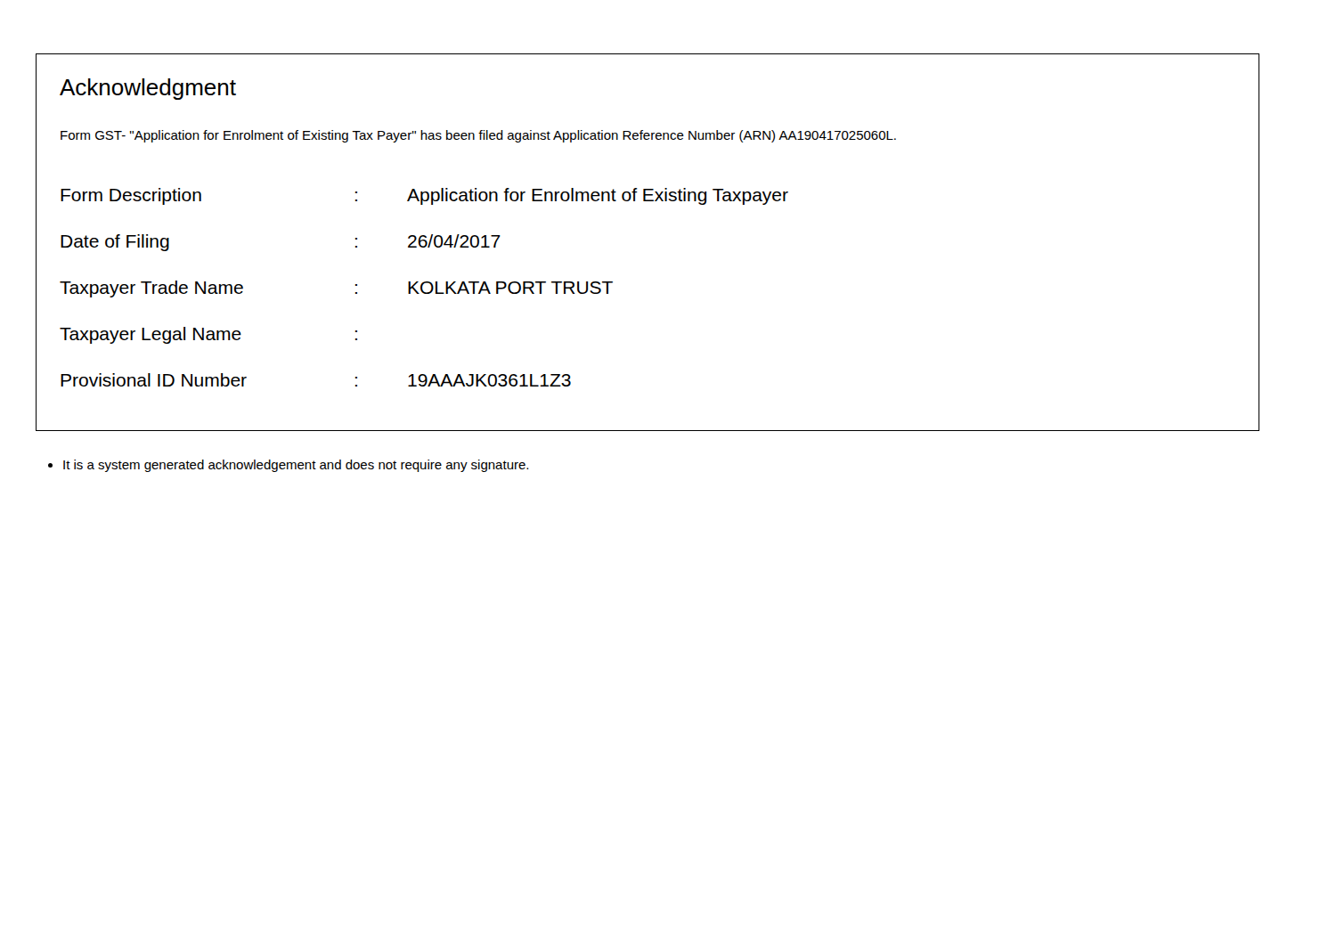Acknowledgment
Form GST- "Application for Enrolment of Existing Tax Payer" has been filed against Application Reference Number (ARN) AA190417025060L.
| Form Description | : | Application for Enrolment of Existing Taxpayer |
| Date of Filing | : | 26/04/2017 |
| Taxpayer Trade Name | : | KOLKATA PORT TRUST |
| Taxpayer Legal Name | : | |
| Provisional ID Number | : | 19AAAJK0361L1Z3 |
It is a system generated acknowledgement and does not require any signature.